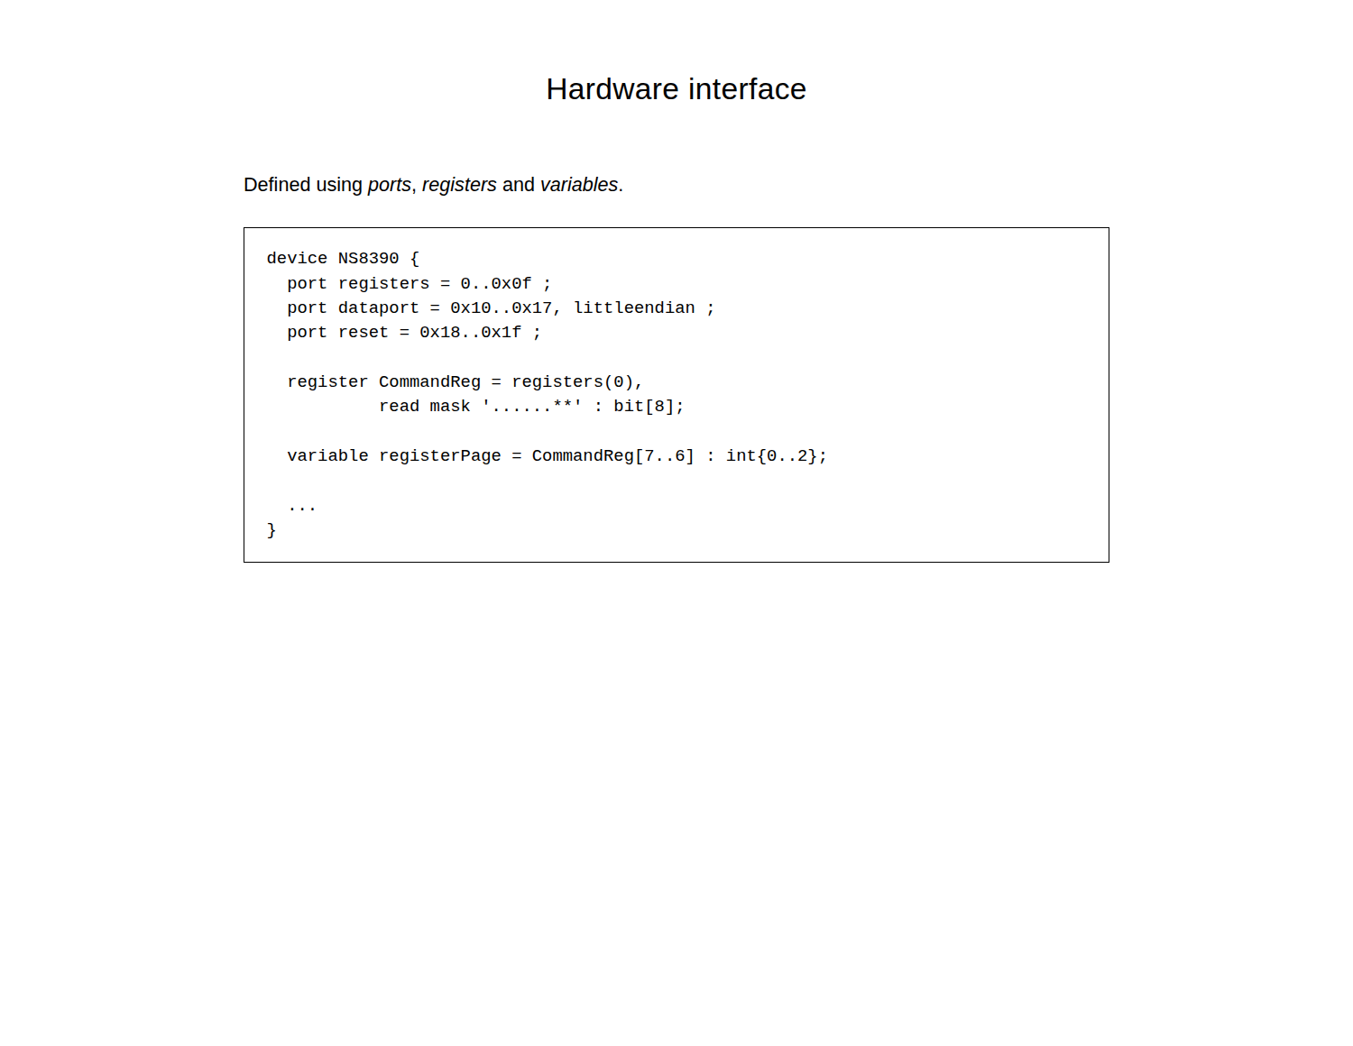Hardware interface
Defined using ports, registers and variables.
device NS8390 {
  port registers = 0..0x0f ;
  port dataport = 0x10..0x17, littleendian ;
  port reset = 0x18..0x1f ;

  register CommandReg = registers(0),
           read mask '......**' : bit[8];

  variable registerPage = CommandReg[7..6] : int{0..2};

  ...
}